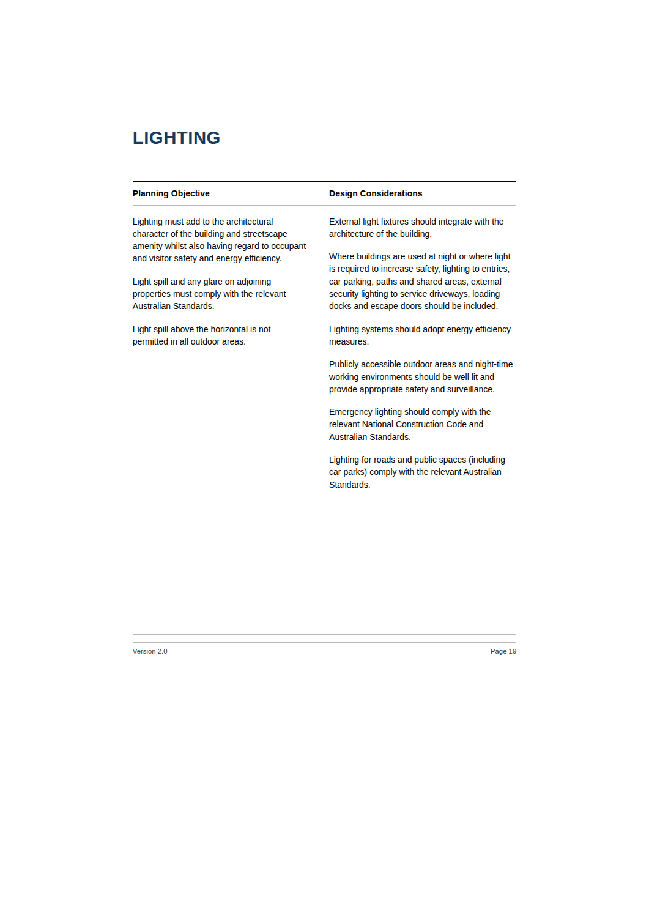LIGHTING
| Planning Objective | Design Considerations |
| --- | --- |
| Lighting must add to the architectural character of the building and streetscape amenity whilst also having regard to occupant and visitor safety and energy efficiency. Light spill and any glare on adjoining properties must comply with the relevant Australian Standards. Light spill above the horizontal is not permitted in all outdoor areas. | External light fixtures should integrate with the architecture of the building. Where buildings are used at night or where light is required to increase safety, lighting to entries, car parking, paths and shared areas, external security lighting to service driveways, loading docks and escape doors should be included. Lighting systems should adopt energy efficiency measures. Publicly accessible outdoor areas and night-time working environments should be well lit and provide appropriate safety and surveillance. Emergency lighting should comply with the relevant National Construction Code and Australian Standards. Lighting for roads and public spaces (including car parks) comply with the relevant Australian Standards. |
Version 2.0 Page 19